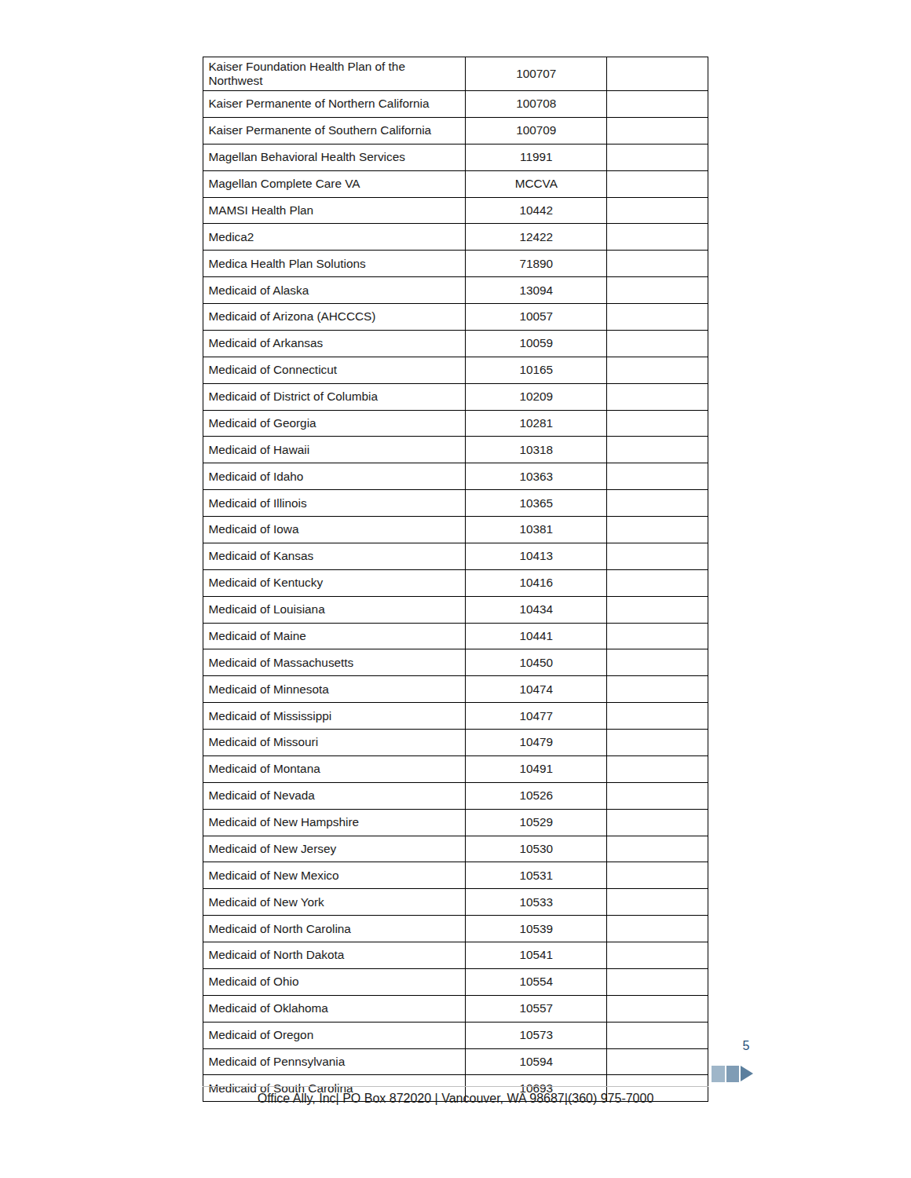| Kaiser Foundation Health Plan of the Northwest | 100707 | |
| Kaiser Permanente of Northern California | 100708 | |
| Kaiser Permanente of Southern California | 100709 | |
| Magellan Behavioral Health Services | 11991 | |
| Magellan Complete Care VA | MCCVA | |
| MAMSI Health Plan | 10442 | |
| Medica2 | 12422 | |
| Medica Health Plan Solutions | 71890 | |
| Medicaid of Alaska | 13094 | |
| Medicaid of Arizona (AHCCCS) | 10057 | |
| Medicaid of Arkansas | 10059 | |
| Medicaid of Connecticut | 10165 | |
| Medicaid of District of Columbia | 10209 | |
| Medicaid of Georgia | 10281 | |
| Medicaid of Hawaii | 10318 | |
| Medicaid of Idaho | 10363 | |
| Medicaid of Illinois | 10365 | |
| Medicaid of Iowa | 10381 | |
| Medicaid of Kansas | 10413 | |
| Medicaid of Kentucky | 10416 | |
| Medicaid of Louisiana | 10434 | |
| Medicaid of Maine | 10441 | |
| Medicaid of Massachusetts | 10450 | |
| Medicaid of Minnesota | 10474 | |
| Medicaid of Mississippi | 10477 | |
| Medicaid of Missouri | 10479 | |
| Medicaid of Montana | 10491 | |
| Medicaid of Nevada | 10526 | |
| Medicaid of New Hampshire | 10529 | |
| Medicaid of New Jersey | 10530 | |
| Medicaid of New Mexico | 10531 | |
| Medicaid of New York | 10533 | |
| Medicaid of North Carolina | 10539 | |
| Medicaid of North Dakota | 10541 | |
| Medicaid of Ohio | 10554 | |
| Medicaid of Oklahoma | 10557 | |
| Medicaid of Oregon | 10573 | |
| Medicaid of Pennsylvania | 10594 | |
| Medicaid of South Carolina | 10693 | |
5
Office Ally, Inc| PO Box 872020 | Vancouver, WA 98687|(360) 975-7000